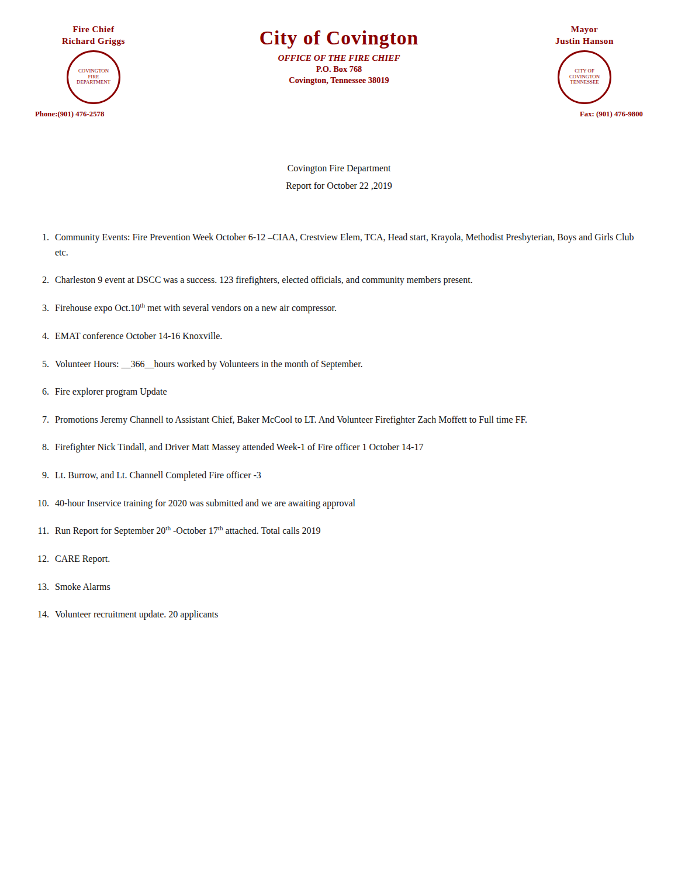Fire Chief
Richard Griggs
COVINGTON
FIRE
DEPARTMENT
City of Covington
OFFICE OF THE FIRE CHIEF
P.O. Box 768
Covington, Tennessee 38019
Mayor
Justin Hanson
CITY OF
COVINGTON
TENNESSEE
Phone:(901) 476-2578 Fax: (901) 476-9800
Covington Fire Department
Report for October 22 ,2019
Community Events: Fire Prevention Week October 6-12 –CIAA, Crestview Elem, TCA, Head start, Krayola, Methodist Presbyterian, Boys and Girls Club etc.
Charleston 9 event at DSCC was a success. 123 firefighters, elected officials, and community members present.
Firehouse expo Oct.10th met with several vendors on a new air compressor.
EMAT conference October 14-16 Knoxville.
Volunteer Hours: __366__hours worked by Volunteers in the month of September.
Fire explorer program Update
Promotions Jeremy Channell to Assistant Chief, Baker McCool to LT. And Volunteer Firefighter Zach Moffett to Full time FF.
Firefighter Nick Tindall, and Driver Matt Massey attended Week-1 of Fire officer 1 October 14-17
Lt. Burrow, and Lt. Channell Completed Fire officer -3
40-hour Inservice training for 2020 was submitted and we are awaiting approval
Run Report for September 20th -October 17th attached. Total calls 2019
CARE Report.
Smoke Alarms
Volunteer recruitment update. 20 applicants